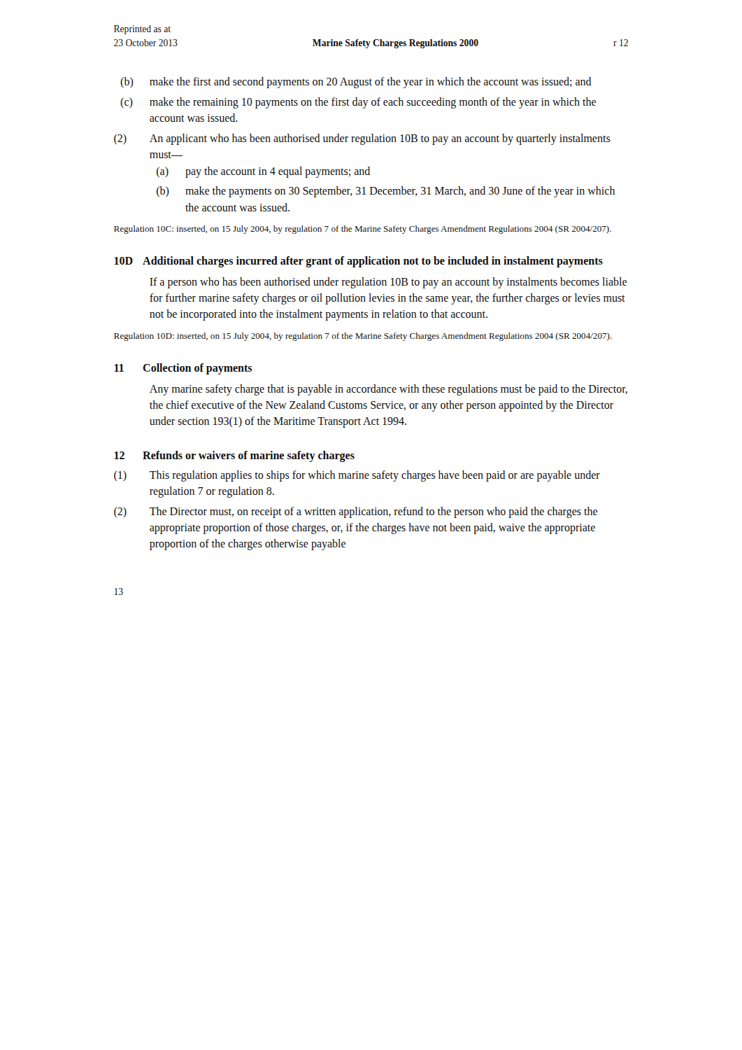Reprinted as at
23 October 2013
Marine Safety Charges Regulations 2000
r 12
(b) make the first and second payments on 20 August of the year in which the account was issued; and
(c) make the remaining 10 payments on the first day of each succeeding month of the year in which the account was issued.
(2) An applicant who has been authorised under regulation 10B to pay an account by quarterly instalments must—
(a) pay the account in 4 equal payments; and
(b) make the payments on 30 September, 31 December, 31 March, and 30 June of the year in which the account was issued.
Regulation 10C: inserted, on 15 July 2004, by regulation 7 of the Marine Safety Charges Amendment Regulations 2004 (SR 2004/207).
10DAdditional charges incurred after grant of application not to be included in instalment payments
If a person who has been authorised under regulation 10B to pay an account by instalments becomes liable for further marine safety charges or oil pollution levies in the same year, the further charges or levies must not be incorporated into the instalment payments in relation to that account.
Regulation 10D: inserted, on 15 July 2004, by regulation 7 of the Marine Safety Charges Amendment Regulations 2004 (SR 2004/207).
11 Collection of payments
Any marine safety charge that is payable in accordance with these regulations must be paid to the Director, the chief executive of the New Zealand Customs Service, or any other person appointed by the Director under section 193(1) of the Maritime Transport Act 1994.
12 Refunds or waivers of marine safety charges
(1) This regulation applies to ships for which marine safety charges have been paid or are payable under regulation 7 or regulation 8.
(2) The Director must, on receipt of a written application, refund to the person who paid the charges the appropriate proportion of those charges, or, if the charges have not been paid, waive the appropriate proportion of the charges otherwise payable
13